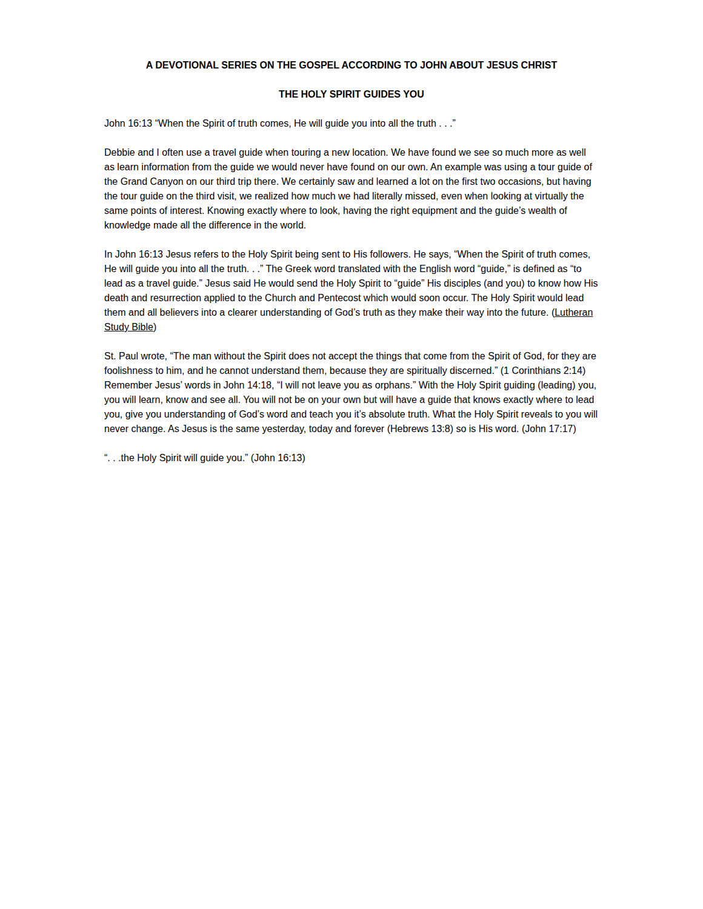A Devotional Series on the Gospel According to John About Jesus Christ
The Holy Spirit Guides You
John 16:13 “When the Spirit of truth comes, He will guide you into all the truth . . .”
Debbie and I often use a travel guide when touring a new location. We have found we see so much more as well as learn information from the guide we would never have found on our own. An example was using a tour guide of the Grand Canyon on our third trip there. We certainly saw and learned a lot on the first two occasions, but having the tour guide on the third visit, we realized how much we had literally missed, even when looking at virtually the same points of interest. Knowing exactly where to look, having the right equipment and the guide’s wealth of knowledge made all the difference in the world.
In John 16:13 Jesus refers to the Holy Spirit being sent to His followers. He says, “When the Spirit of truth comes, He will guide you into all the truth. . .” The Greek word translated with the English word “guide,” is defined as “to lead as a travel guide.” Jesus said He would send the Holy Spirit to “guide” His disciples (and you) to know how His death and resurrection applied to the Church and Pentecost which would soon occur. The Holy Spirit would lead them and all believers into a clearer understanding of God’s truth as they make their way into the future. (Lutheran Study Bible)
St. Paul wrote, “The man without the Spirit does not accept the things that come from the Spirit of God, for they are foolishness to him, and he cannot understand them, because they are spiritually discerned.” (1 Corinthians 2:14) Remember Jesus’ words in John 14:18, “I will not leave you as orphans.” With the Holy Spirit guiding (leading) you, you will learn, know and see all. You will not be on your own but will have a guide that knows exactly where to lead you, give you understanding of God’s word and teach you it’s absolute truth. What the Holy Spirit reveals to you will never change. As Jesus is the same yesterday, today and forever (Hebrews 13:8) so is His word. (John 17:17)
“. . .the Holy Spirit will guide you.” (John 16:13)